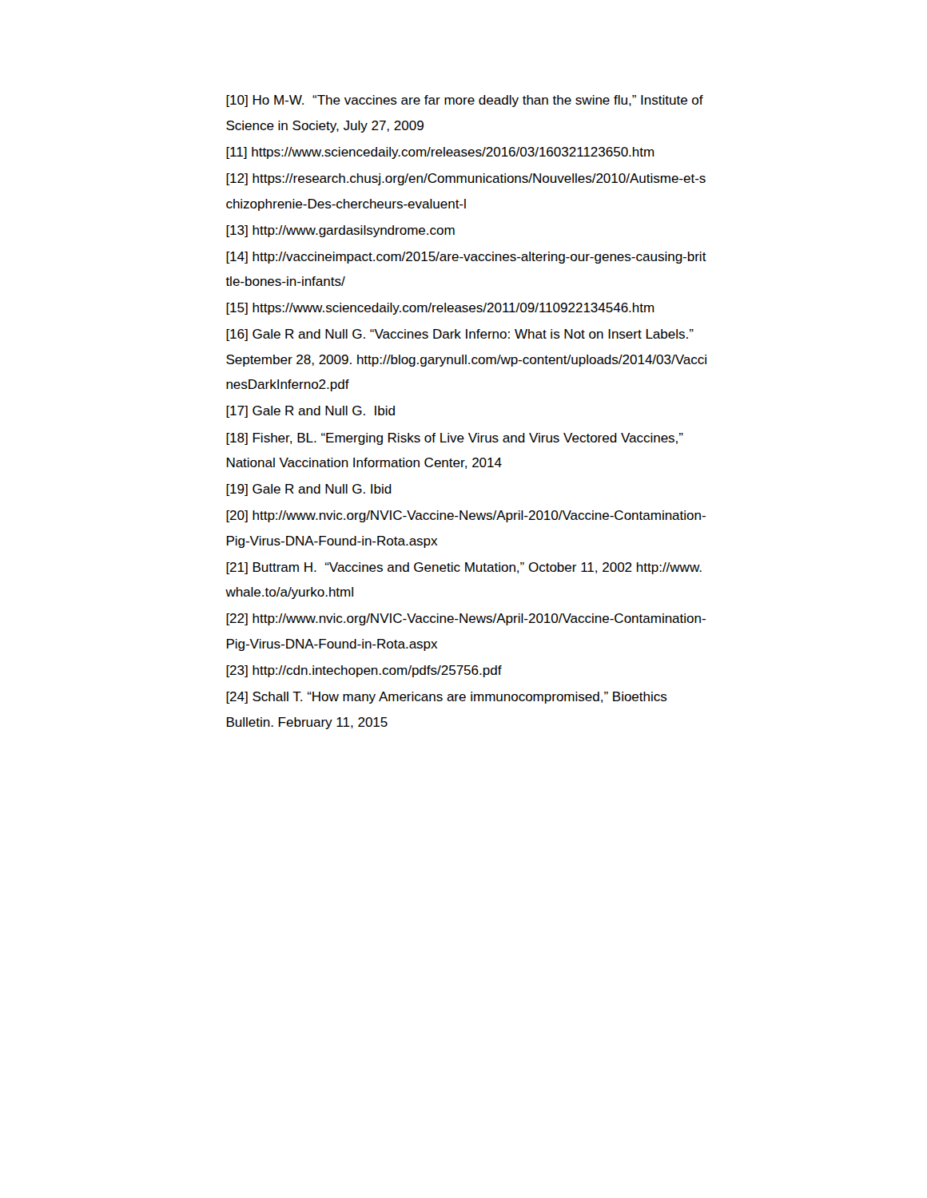[10] Ho M-W. “The vaccines are far more deadly than the swine flu,” Institute of Science in Society, July 27, 2009
[11] https://www.sciencedaily.com/releases/2016/03/160321123650.htm
[12] https://research.chusj.org/en/Communications/Nouvelles/2010/Autisme-et-schizophrenie-Des-chercheurs-evaluent-l
[13] http://www.gardasilsyndrome.com
[14] http://vaccineimpact.com/2015/are-vaccines-altering-our-genes-causing-brittle-bones-in-infants/
[15] https://www.sciencedaily.com/releases/2011/09/110922134546.htm
[16] Gale R and Null G. “Vaccines Dark Inferno: What is Not on Insert Labels.” September 28, 2009. http://blog.garynull.com/wp-content/uploads/2014/03/VaccinesDarkInferno2.pdf
[17] Gale R and Null G. Ibid
[18] Fisher, BL. “Emerging Risks of Live Virus and Virus Vectored Vaccines,” National Vaccination Information Center, 2014
[19] Gale R and Null G. Ibid
[20] http://www.nvic.org/NVIC-Vaccine-News/April-2010/Vaccine-Contamination-Pig-Virus-DNA-Found-in-Rota.aspx
[21] Buttram H. “Vaccines and Genetic Mutation,” October 11, 2002 http://www.whale.to/a/yurko.html
[22] http://www.nvic.org/NVIC-Vaccine-News/April-2010/Vaccine-Contamination-Pig-Virus-DNA-Found-in-Rota.aspx
[23] http://cdn.intechopen.com/pdfs/25756.pdf
[24] Schall T. “How many Americans are immunocompromised,” Bioethics Bulletin. February 11, 2015